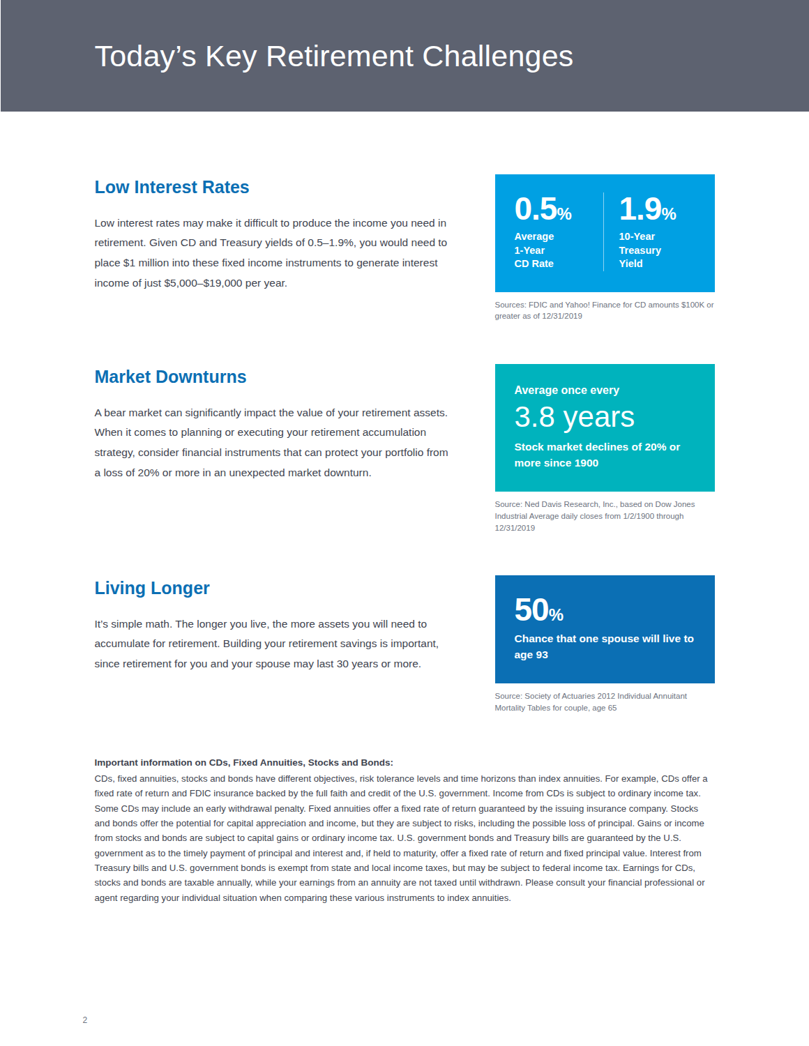Today’s Key Retirement Challenges
Low Interest Rates
Low interest rates may make it difficult to produce the income you need in retirement. Given CD and Treasury yields of 0.5–1.9%, you would need to place $1 million into these fixed income instruments to generate interest income of just $5,000–$19,000 per year.
0.5%
Average
1-Year
CD Rate
1.9%
10-Year
Treasury
Yield
Sources: FDIC and Yahoo! Finance for CD amounts $100K or greater as of 12/31/2019
Market Downturns
A bear market can significantly impact the value of your retirement assets. When it comes to planning or executing your retirement accumulation strategy, consider financial instruments that can protect your portfolio from a loss of 20% or more in an unexpected market downturn.
Average once every
3.8 years
Stock market declines of 20% or more since 1900
Source: Ned Davis Research, Inc., based on Dow Jones Industrial Average daily closes from 1/2/1900 through 12/31/2019
Living Longer
It’s simple math. The longer you live, the more assets you will need to accumulate for retirement. Building your retirement savings is important, since retirement for you and your spouse may last 30 years or more.
50%
Chance that one spouse will live to age 93
Source: Society of Actuaries 2012 Individual Annuitant Mortality Tables for couple, age 65
Important information on CDs, Fixed Annuities, Stocks and Bonds:
CDs, fixed annuities, stocks and bonds have different objectives, risk tolerance levels and time horizons than index annuities. For example, CDs offer a fixed rate of return and FDIC insurance backed by the full faith and credit of the U.S. government. Income from CDs is subject to ordinary income tax. Some CDs may include an early withdrawal penalty. Fixed annuities offer a fixed rate of return guaranteed by the issuing insurance company. Stocks and bonds offer the potential for capital appreciation and income, but they are subject to risks, including the possible loss of principal. Gains or income from stocks and bonds are subject to capital gains or ordinary income tax. U.S. government bonds and Treasury bills are guaranteed by the U.S. government as to the timely payment of principal and interest and, if held to maturity, offer a fixed rate of return and fixed principal value. Interest from Treasury bills and U.S. government bonds is exempt from state and local income taxes, but may be subject to federal income tax. Earnings for CDs, stocks and bonds are taxable annually, while your earnings from an annuity are not taxed until withdrawn. Please consult your financial professional or agent regarding your individual situation when comparing these various instruments to index annuities.
2